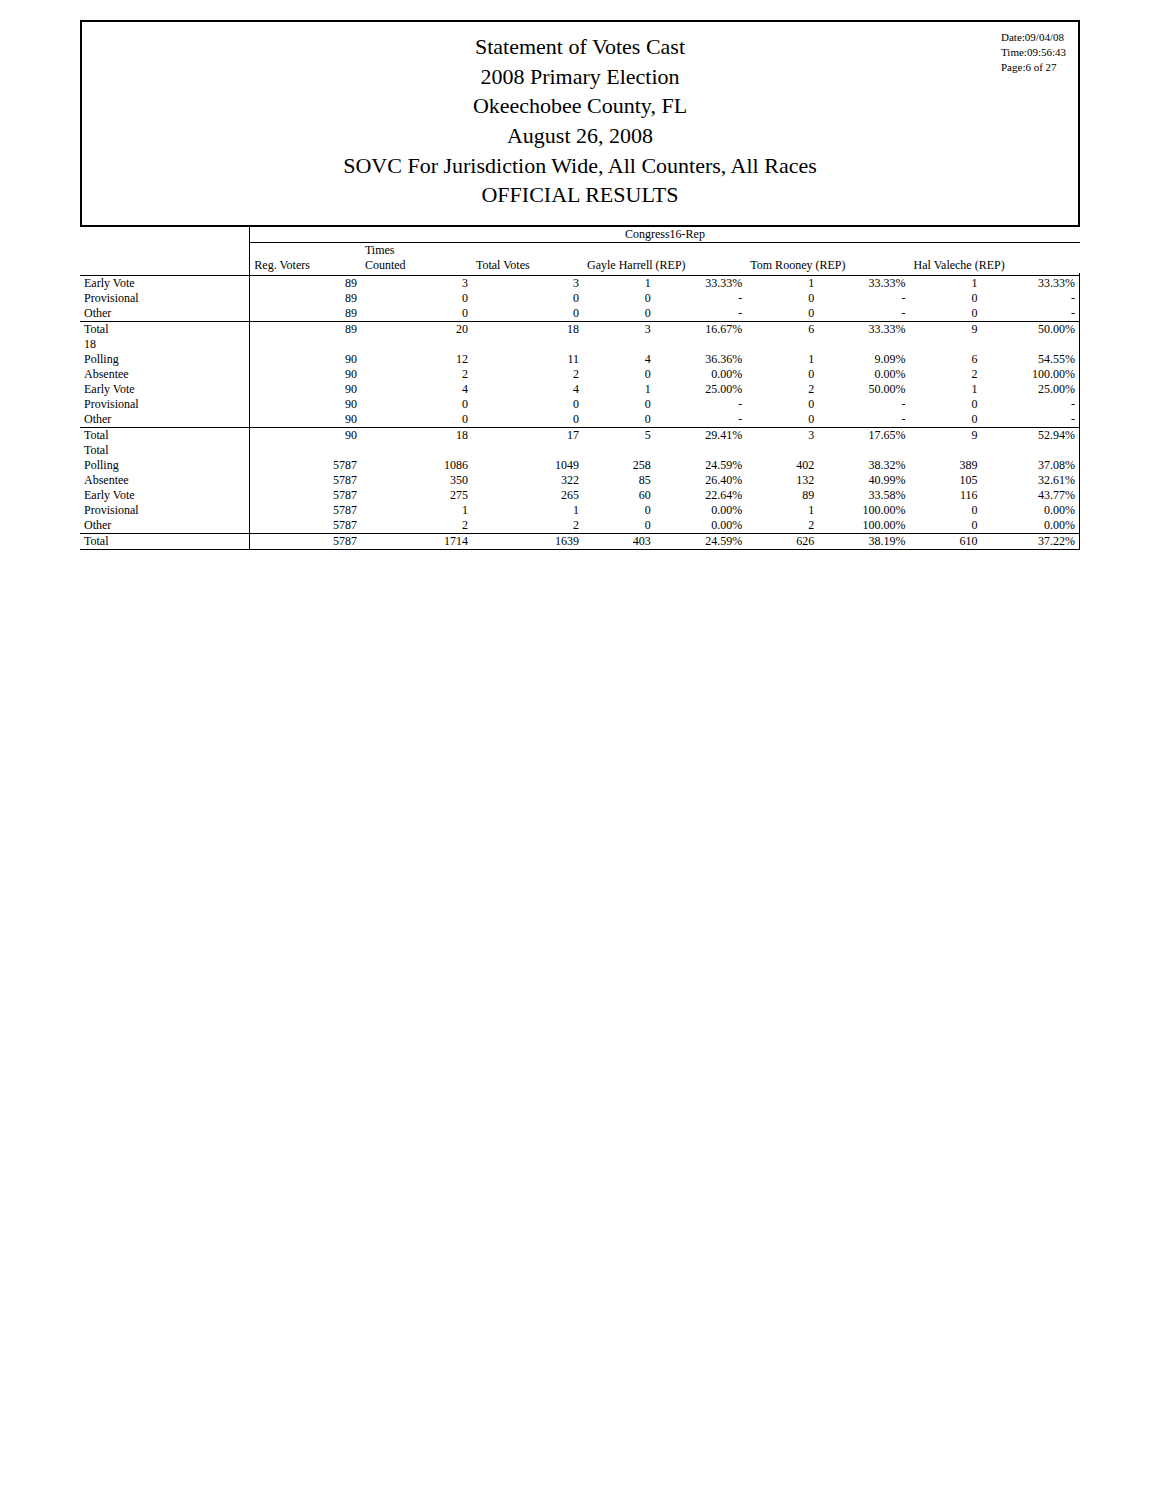Date:09/04/08
Time:09:56:43
Page:6 of 27
Statement of Votes Cast
2008 Primary Election
Okeechobee County, FL
August 26, 2008
SOVC For Jurisdiction Wide, All Counters, All Races
OFFICIAL RESULTS
| | Congress16-Rep |
| | Reg. Voters | Times Counted | Total Votes | Gayle Harrell (REP) | Tom Rooney (REP) | Hal Valeche (REP) |
| Early Vote | 89 | 3 | 3 | 1 | 33.33% | 1 | 33.33% | 1 | 33.33% |
| Provisional | 89 | 0 | 0 | 0 | - | 0 | - | 0 | - |
| Other | 89 | 0 | 0 | 0 | - | 0 | - | 0 | - |
| Total | 89 | 20 | 18 | 3 | 16.67% | 6 | 33.33% | 9 | 50.00% |
| 18 | | | | | | | | | |
| Polling | 90 | 12 | 11 | 4 | 36.36% | 1 | 9.09% | 6 | 54.55% |
| Absentee | 90 | 2 | 2 | 0 | 0.00% | 0 | 0.00% | 2 | 100.00% |
| Early Vote | 90 | 4 | 4 | 1 | 25.00% | 2 | 50.00% | 1 | 25.00% |
| Provisional | 90 | 0 | 0 | 0 | - | 0 | - | 0 | - |
| Other | 90 | 0 | 0 | 0 | - | 0 | - | 0 | - |
| Total | 90 | 18 | 17 | 5 | 29.41% | 3 | 17.65% | 9 | 52.94% |
| Total | | | | | | | | | |
| Polling | 5787 | 1086 | 1049 | 258 | 24.59% | 402 | 38.32% | 389 | 37.08% |
| Absentee | 5787 | 350 | 322 | 85 | 26.40% | 132 | 40.99% | 105 | 32.61% |
| Early Vote | 5787 | 275 | 265 | 60 | 22.64% | 89 | 33.58% | 116 | 43.77% |
| Provisional | 5787 | 1 | 1 | 0 | 0.00% | 1 | 100.00% | 0 | 0.00% |
| Other | 5787 | 2 | 2 | 0 | 0.00% | 2 | 100.00% | 0 | 0.00% |
| Total | 5787 | 1714 | 1639 | 403 | 24.59% | 626 | 38.19% | 610 | 37.22% |